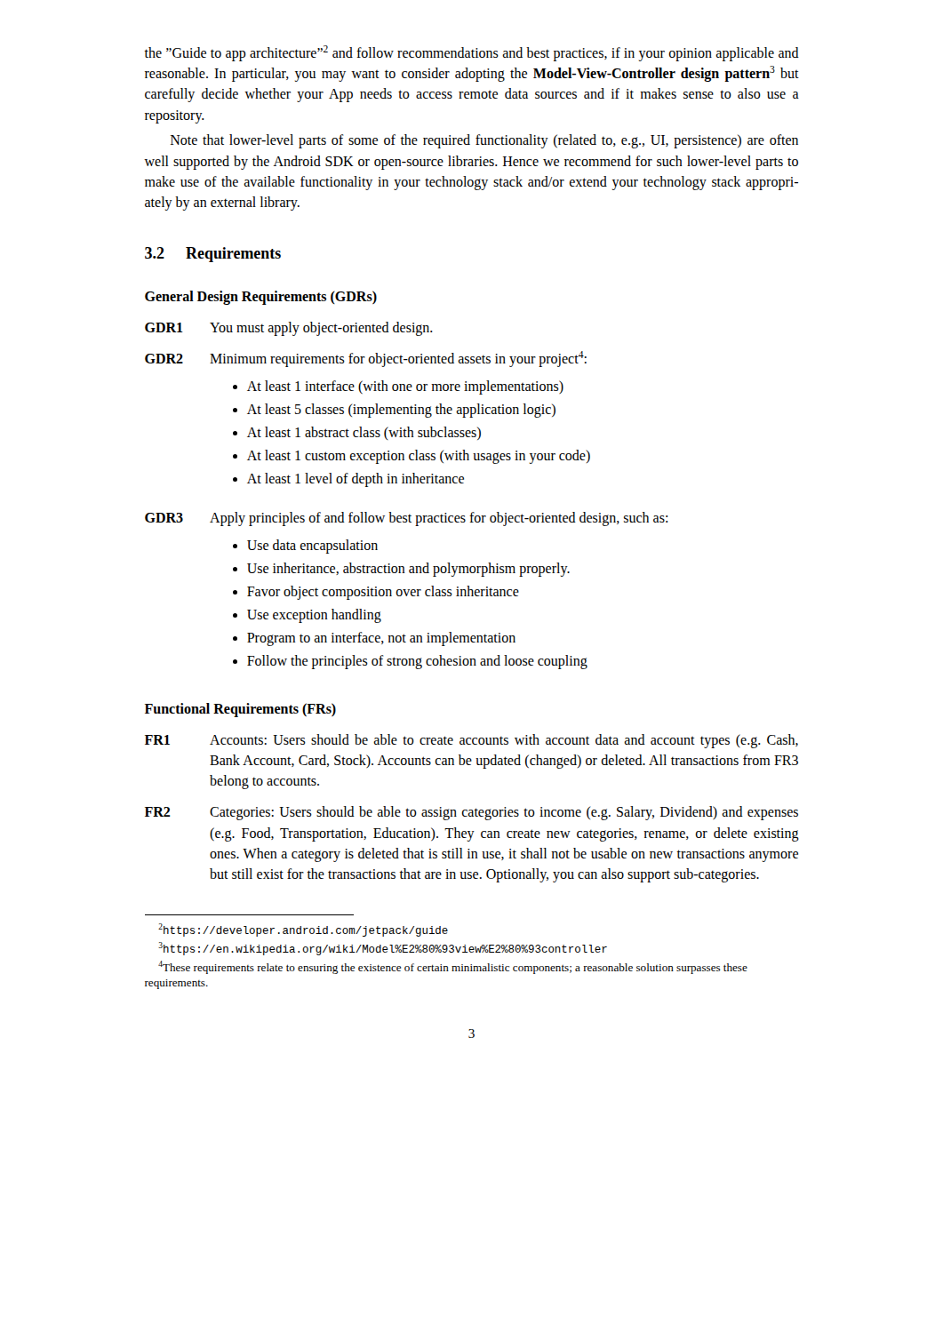the ”Guide to app architecture”2 and follow recommendations and best practices, if in your opinion applicable and reasonable. In particular, you may want to consider adopting the Model-View-Controller design pattern3 but carefully decide whether your App needs to access remote data sources and if it makes sense to also use a repository.
Note that lower-level parts of some of the required functionality (related to, e.g., UI, persistence) are often well supported by the Android SDK or open-source libraries. Hence we recommend for such lower-level parts to make use of the available functionality in your technology stack and/or extend your technology stack appropriately by an external library.
3.2 Requirements
General Design Requirements (GDRs)
GDR1
You must apply object-oriented design.
GDR2
Minimum requirements for object-oriented assets in your project4:
At least 1 interface (with one or more implementations)
At least 5 classes (implementing the application logic)
At least 1 abstract class (with subclasses)
At least 1 custom exception class (with usages in your code)
At least 1 level of depth in inheritance
GDR3
Apply principles of and follow best practices for object-oriented design, such as:
Use data encapsulation
Use inheritance, abstraction and polymorphism properly.
Favor object composition over class inheritance
Use exception handling
Program to an interface, not an implementation
Follow the principles of strong cohesion and loose coupling
Functional Requirements (FRs)
FR1
Accounts: Users should be able to create accounts with account data and account types (e.g. Cash, Bank Account, Card, Stock). Accounts can be updated (changed) or deleted. All transactions from FR3 belong to accounts.
FR2
Categories: Users should be able to assign categories to income (e.g. Salary, Dividend) and expenses (e.g. Food, Transportation, Education). They can create new categories, rename, or delete existing ones. When a category is deleted that is still in use, it shall not be usable on new transactions anymore but still exist for the transactions that are in use. Optionally, you can also support sub-categories.
2https://developer.android.com/jetpack/guide
3https://en.wikipedia.org/wiki/Model%E2%80%93view%E2%80%93controller
4These requirements relate to ensuring the existence of certain minimalistic components; a reasonable solution surpasses these requirements.
3